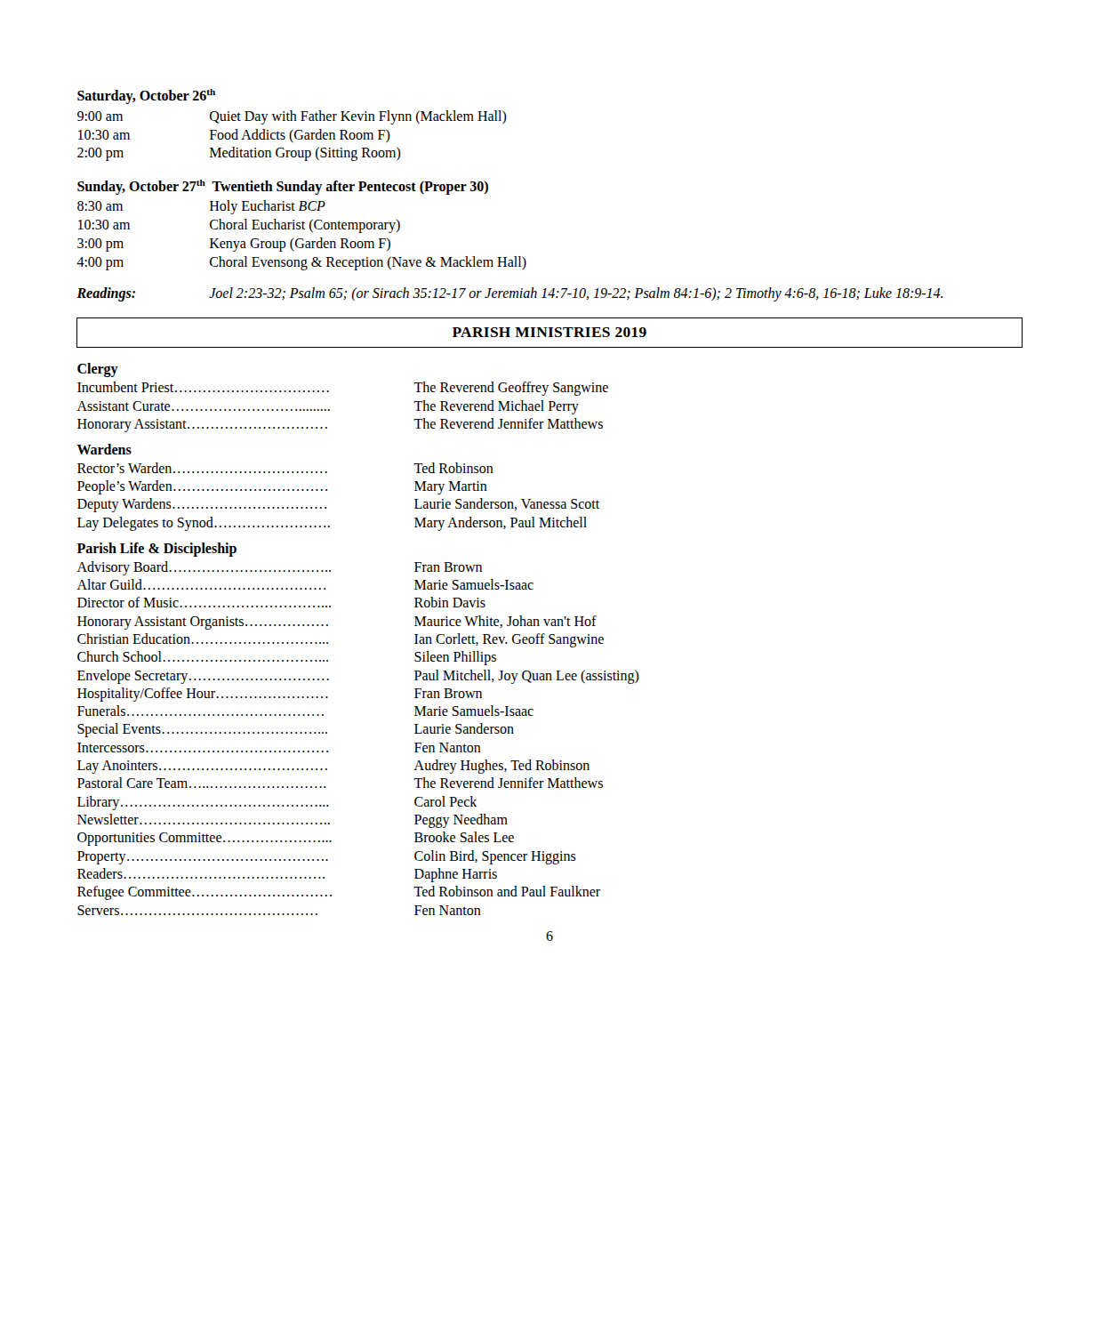Saturday, October 26th
| 9:00 am | Quiet Day with Father Kevin Flynn (Macklem Hall) |
| 10:30 am | Food Addicts (Garden Room F) |
| 2:00 pm | Meditation Group (Sitting Room) |
Sunday, October 27th Twentieth Sunday after Pentecost (Proper 30)
| 8:30 am | Holy Eucharist BCP |
| 10:30 am | Choral Eucharist (Contemporary) |
| 3:00 pm | Kenya Group (Garden Room F) |
| 4:00 pm | Choral Evensong & Reception (Nave & Macklem Hall) |
Readings:
Joel 2:23-32; Psalm 65; (or Sirach 35:12-17 or Jeremiah 14:7-10, 19-22; Psalm 84:1-6); 2 Timothy 4:6-8, 16-18; Luke 18:9-14.
PARISH MINISTRIES 2019
Clergy
| Incumbent Priest…………………………… | The Reverend Geoffrey Sangwine |
| Assistant Curate………………………......... | The Reverend Michael Perry |
| Honorary Assistant………………………… | The Reverend Jennifer Matthews |
Wardens
| Rector’s Warden…………………………… | Ted Robinson |
| People’s Warden…………………………… | Mary Martin |
| Deputy Wardens…………………………… | Laurie Sanderson, Vanessa Scott |
| Lay Delegates to Synod……………………. | Mary Anderson, Paul Mitchell |
Parish Life & Discipleship
| Advisory Board…………………………….. | Fran Brown |
| Altar Guild………………………………… | Marie Samuels-Isaac |
| Director of Music…………………………... | Robin Davis |
| Honorary Assistant Organists……………… | Maurice White, Johan van't Hof |
| Christian Education………………………... | Ian Corlett, Rev. Geoff Sangwine |
| Church School……………………………... | Sileen Phillips |
| Envelope Secretary………………………… | Paul Mitchell, Joy Quan Lee (assisting) |
| Hospitality/Coffee Hour…………………… | Fran Brown |
| Funerals…………………………………… | Marie Samuels-Isaac |
| Special Events……………………………... | Laurie Sanderson |
| Intercessors………………………………… | Fen Nanton |
| Lay Anointers……………………………… | Audrey Hughes, Ted Robinson |
| Pastoral Care Team…..……………………. | The Reverend Jennifer Matthews |
| Library……………………………………... | Carol Peck |
| Newsletter………………………………….. | Peggy Needham |
| Opportunities Committee…………………... | Brooke Sales Lee |
| Property……………………………………. | Colin Bird, Spencer Higgins |
| Readers……………………………………. | Daphne Harris |
| Refugee Committee………………………… | Ted Robinson and Paul Faulkner |
| Servers…………………………………… | Fen Nanton |
6